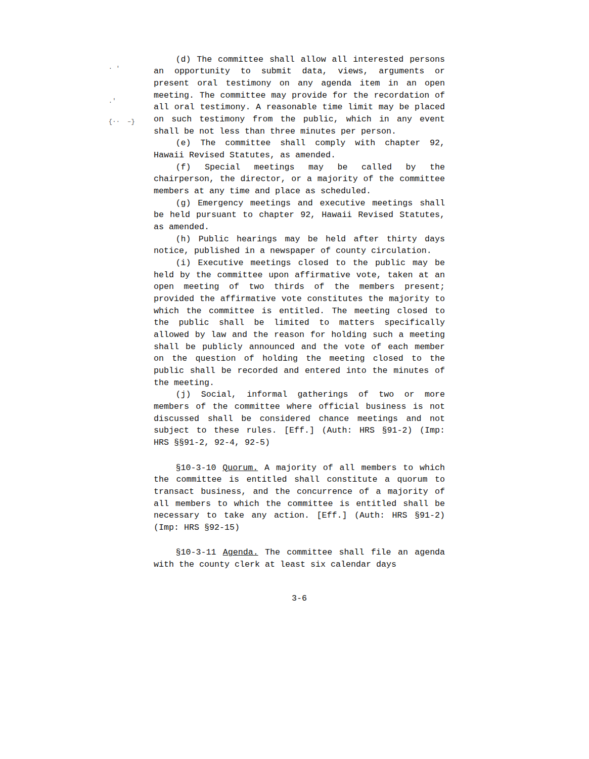· ' .' {·· –}
(d) The committee shall allow all interested persons an opportunity to submit data, views, arguments or present oral testimony on any agenda item in an open meeting. The committee may provide for the recordation of all oral testimony. A reasonable time limit may be placed on such testimony from the public, which in any event shall be not less than three minutes per person.
(e) The committee shall comply with chapter 92, Hawaii Revised Statutes, as amended.
(f) Special meetings may be called by the chairperson, the director, or a majority of the committee members at any time and place as scheduled.
(g) Emergency meetings and executive meetings shall be held pursuant to chapter 92, Hawaii Revised Statutes, as amended.
(h) Public hearings may be held after thirty days notice, published in a newspaper of county circulation.
(i) Executive meetings closed to the public may be held by the committee upon affirmative vote, taken at an open meeting of two thirds of the members present; provided the affirmative vote constitutes the majority to which the committee is entitled. The meeting closed to the public shall be limited to matters specifically allowed by law and the reason for holding such a meeting shall be publicly announced and the vote of each member on the question of holding the meeting closed to the public shall be recorded and entered into the minutes of the meeting.
(j) Social, informal gatherings of two or more members of the committee where official business is not discussed shall be considered chance meetings and not subject to these rules. [Eff.] (Auth: HRS §91-2) (Imp: HRS §§91-2, 92-4, 92-5)
§10-3-10 Quorum. A majority of all members to which the committee is entitled shall constitute a quorum to transact business, and the concurrence of a majority of all members to which the committee is entitled shall be necessary to take any action. [Eff.] (Auth: HRS §91-2) (Imp: HRS §92-15)
§10-3-11 Agenda. The committee shall file an agenda with the county clerk at least six calendar days
3-6